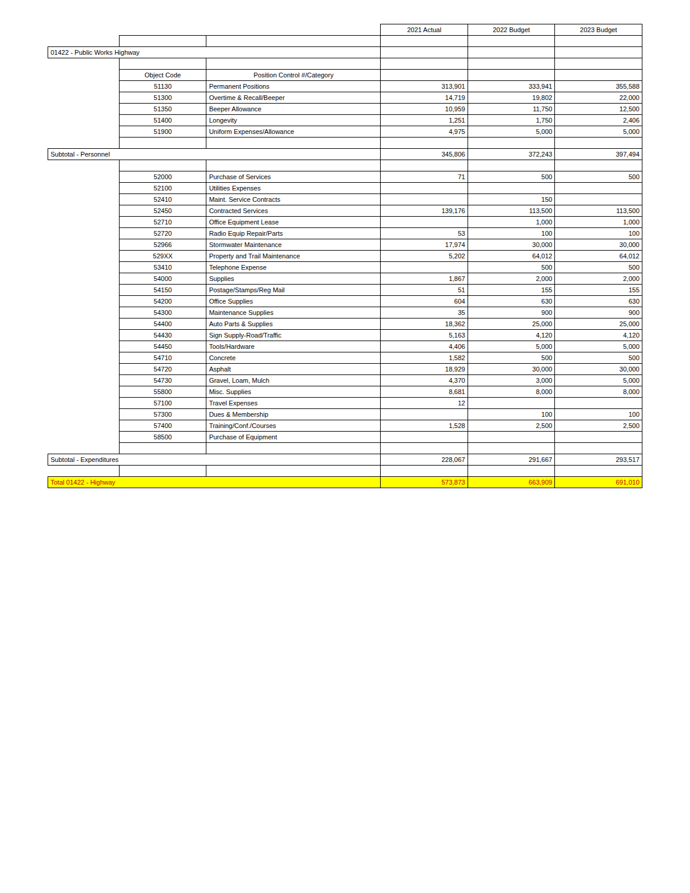| | | | 2021 Actual | 2022 Budget | 2023 Budget |
| 01422 - Public Works Highway | | | |
| | Object Code | Position Control #/Category | | | |
| | 51130 | Permanent Positions | 313,901 | 333,941 | 355,588 |
| | 51300 | Overtime & Recall/Beeper | 14,719 | 19,802 | 22,000 |
| | 51350 | Beeper Allowance | 10,959 | 11,750 | 12,500 |
| | 51400 | Longevity | 1,251 | 1,750 | 2,406 |
| | 51900 | Uniform Expenses/Allowance | 4,975 | 5,000 | 5,000 |
| Subtotal - Personnel | 345,806 | 372,243 | 397,494 |
| | 52000 | Purchase of Services | 71 | 500 | 500 |
| | 52100 | Utilities Expenses | | | |
| | 52410 | Maint. Service Contracts | | 150 | |
| | 52450 | Contracted Services | 139,176 | 113,500 | 113,500 |
| | 52710 | Office Equipment Lease | | 1,000 | 1,000 |
| | 52720 | Radio Equip Repair/Parts | 53 | 100 | 100 |
| | 52966 | Stormwater Maintenance | 17,974 | 30,000 | 30,000 |
| | 529XX | Property and Trail Maintenance | 5,202 | 64,012 | 64,012 |
| | 53410 | Telephone Expense | | 500 | 500 |
| | 54000 | Supplies | 1,867 | 2,000 | 2,000 |
| | 54150 | Postage/Stamps/Reg Mail | 51 | 155 | 155 |
| | 54200 | Office Supplies | 604 | 630 | 630 |
| | 54300 | Maintenance Supplies | 35 | 900 | 900 |
| | 54400 | Auto Parts & Supplies | 18,362 | 25,000 | 25,000 |
| | 54430 | Sign Supply-Road/Traffic | 5,163 | 4,120 | 4,120 |
| | 54450 | Tools/Hardware | 4,406 | 5,000 | 5,000 |
| | 54710 | Concrete | 1,582 | 500 | 500 |
| | 54720 | Asphalt | 18,929 | 30,000 | 30,000 |
| | 54730 | Gravel, Loam, Mulch | 4,370 | 3,000 | 5,000 |
| | 55800 | Misc. Supplies | 8,681 | 8,000 | 8,000 |
| | 57100 | Travel Expenses | 12 | | |
| | 57300 | Dues & Membership | | 100 | 100 |
| | 57400 | Training/Conf./Courses | 1,528 | 2,500 | 2,500 |
| | 58500 | Purchase of Equipment | | | |
| Subtotal - Expenditures | 228,067 | 291,667 | 293,517 |
| Total 01422 - Highway | 573,873 | 663,909 | 691,010 |